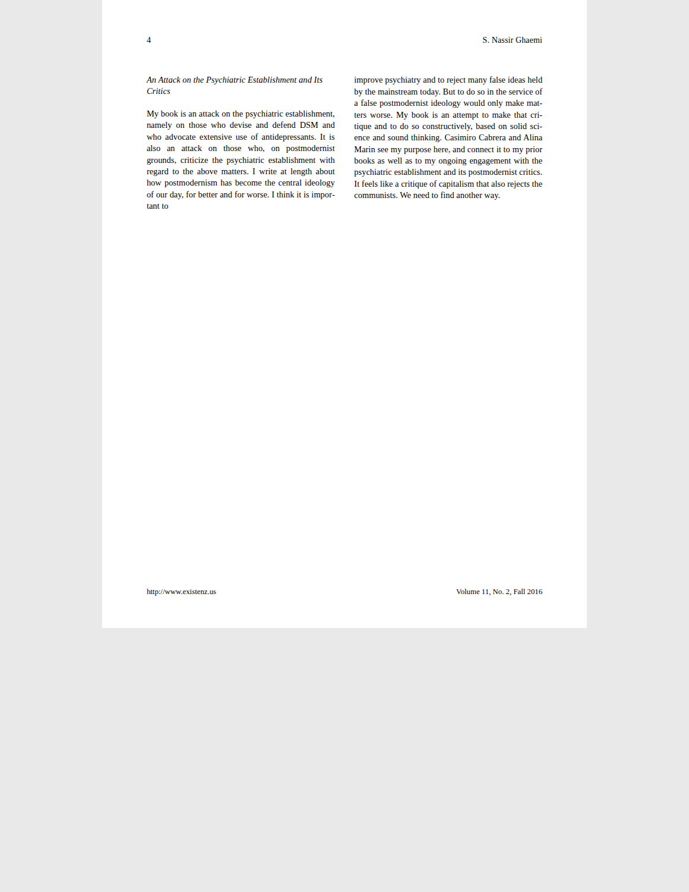4 S. Nassir Ghaemi
An Attack on the Psychiatric Establishment and Its Critics
My book is an attack on the psychiatric establishment, namely on those who devise and defend DSM and who advocate extensive use of antidepressants. It is also an attack on those who, on postmodernist grounds, criticize the psychiatric establishment with regard to the above matters. I write at length about how postmodernism has become the central ideology of our day, for better and for worse. I think it is important to
improve psychiatry and to reject many false ideas held by the mainstream today. But to do so in the service of a false postmodernist ideology would only make matters worse. My book is an attempt to make that critique and to do so constructively, based on solid science and sound thinking. Casimiro Cabrera and Alina Marin see my purpose here, and connect it to my prior books as well as to my ongoing engagement with the psychiatric establishment and its postmodernist critics. It feels like a critique of capitalism that also rejects the communists. We need to find another way.
http://www.existenz.us Volume 11, No. 2, Fall 2016